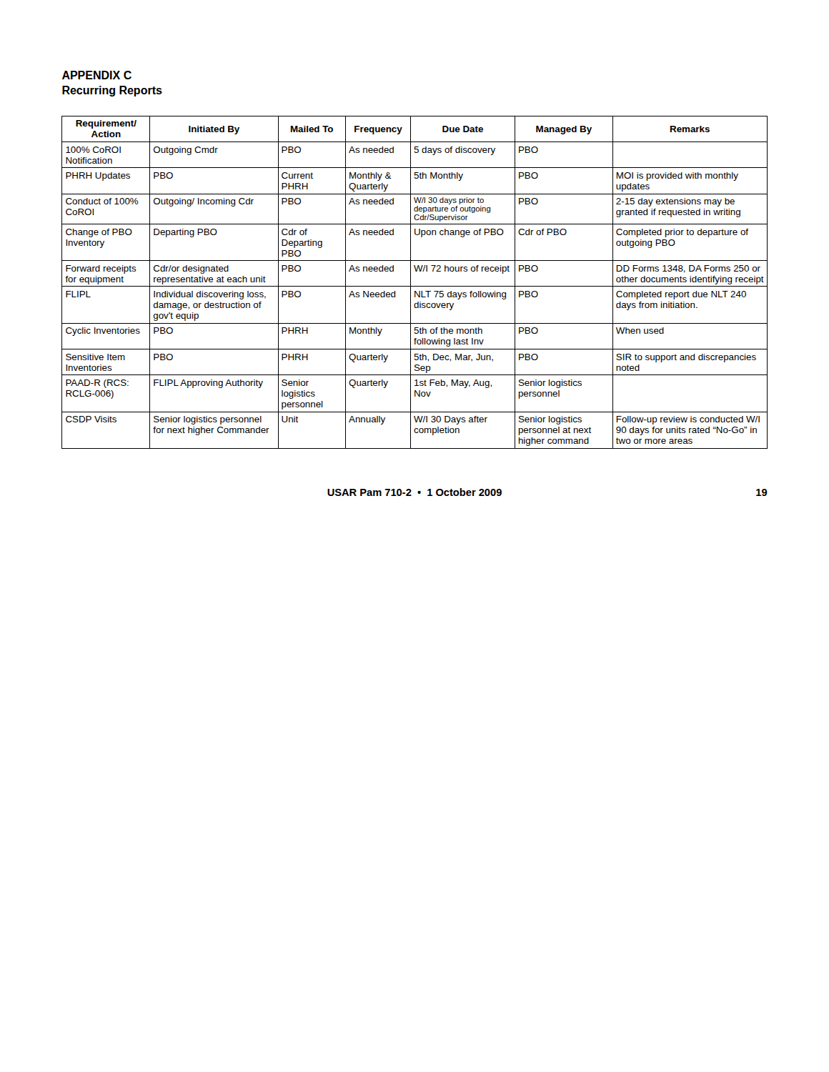APPENDIX C
Recurring Reports
| Requirement/ Action | Initiated By | Mailed To | Frequency | Due Date | Managed By | Remarks |
| --- | --- | --- | --- | --- | --- | --- |
| 100% CoROI Notification | Outgoing Cmdr | PBO | As needed | 5 days of discovery | PBO | |
| PHRH Updates | PBO | Current PHRH | Monthly & Quarterly | 5th Monthly | PBO | MOI is provided with monthly updates |
| Conduct of 100% CoROI | Outgoing/ Incoming Cdr | PBO | As needed | W/I 30 days prior to departure of outgoing Cdr/Supervisor | PBO | 2-15 day extensions may be granted if requested in writing |
| Change of PBO Inventory | Departing PBO | Cdr of Departing PBO | As needed | Upon change of PBO | Cdr of PBO | Completed prior to departure of outgoing PBO |
| Forward receipts for equipment | Cdr/or designated representative at each unit | PBO | As needed | W/I 72 hours of receipt | PBO | DD Forms 1348, DA Forms 250 or other documents identifying receipt |
| FLIPL | Individual discovering loss, damage, or destruction of gov't equip | PBO | As Needed | NLT 75 days following discovery | PBO | Completed report due NLT 240 days from initiation. |
| Cyclic Inventories | PBO | PHRH | Monthly | 5th of the month following last Inv | PBO | When used |
| Sensitive Item Inventories | PBO | PHRH | Quarterly | 5th, Dec, Mar, Jun, Sep | PBO | SIR to support and discrepancies noted |
| PAAD-R (RCS: RCLG-006) | FLIPL Approving Authority | Senior logistics personnel | Quarterly | 1st Feb, May, Aug, Nov | Senior logistics personnel | |
| CSDP Visits | Senior logistics personnel for next higher Commander | Unit | Annually | W/I 30 Days after completion | Senior logistics personnel at next higher command | Follow-up review is conducted W/I 90 days for units rated “No-Go” in two or more areas |
USAR Pam 710-2 • 1 October 2009 19